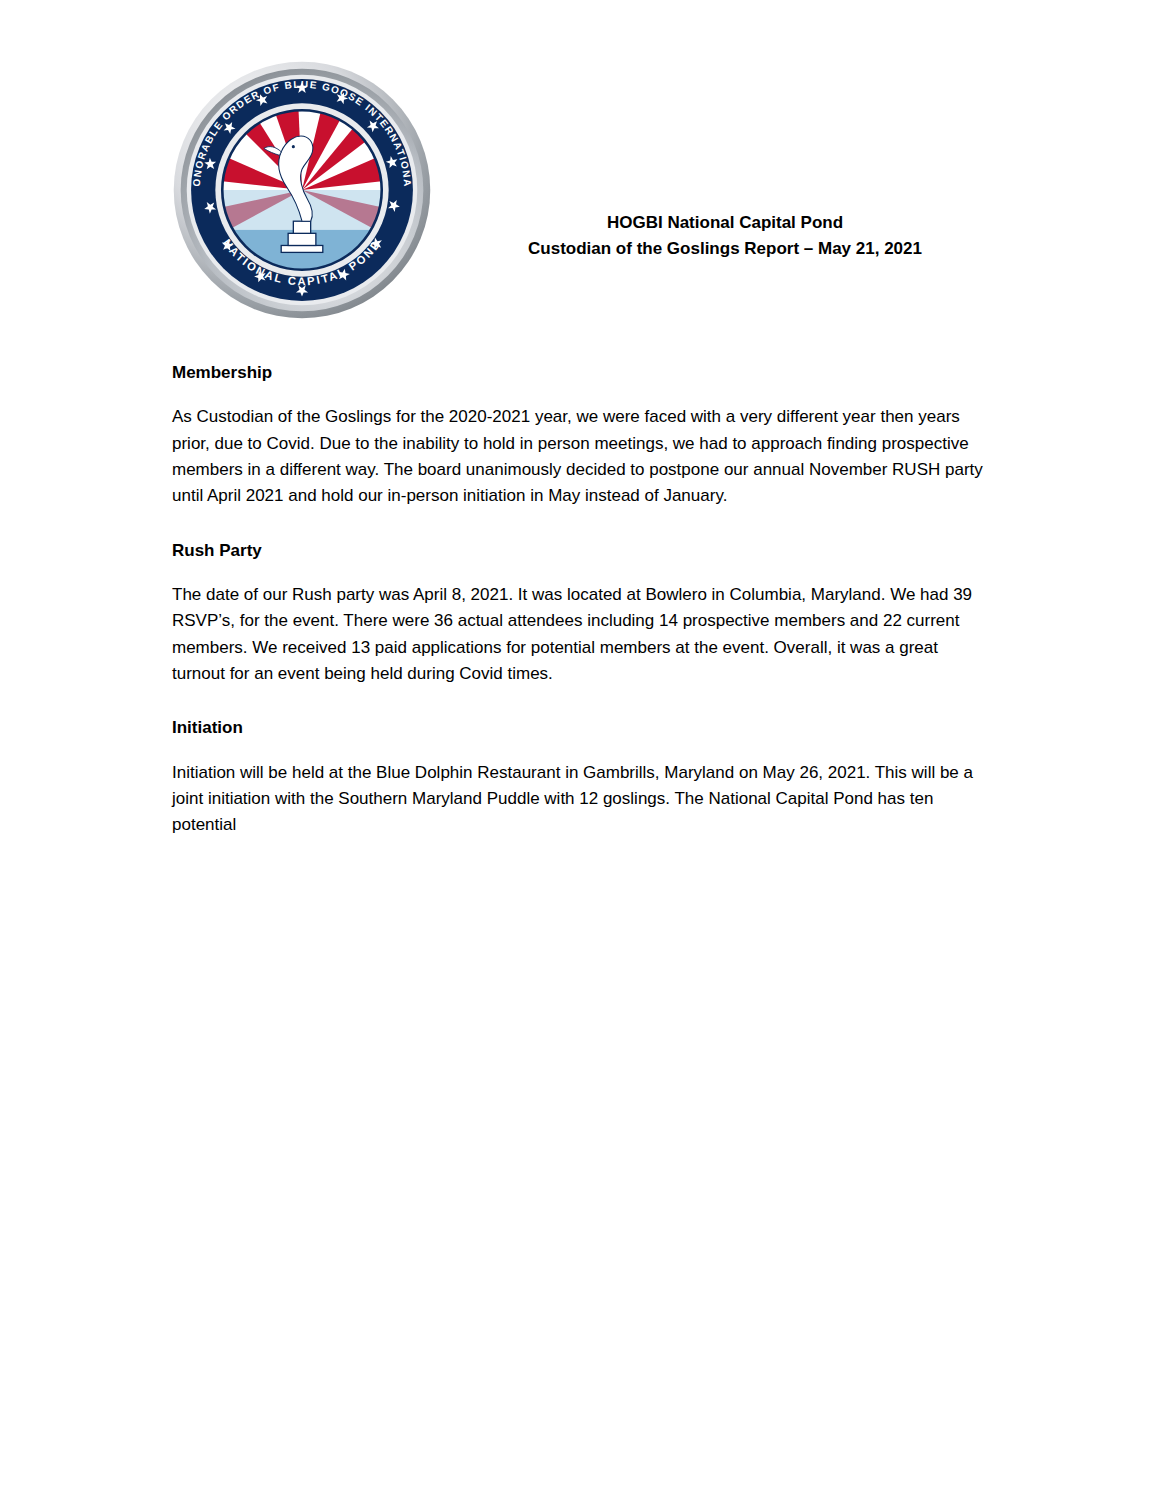HONORABLE ORDER OF BLUE GOOSE INTERNATIONAL NATIONAL CAPITAL POND
HOGBI National Capital Pond
Custodian of the Goslings Report – May 21, 2021
Membership
As Custodian of the Goslings for the 2020-2021 year, we were faced with a very different year then years prior, due to Covid. Due to the inability to hold in person meetings, we had to approach finding prospective members in a different way. The board unanimously decided to postpone our annual November RUSH party until April 2021 and hold our in-person initiation in May instead of January.
Rush Party
The date of our Rush party was April 8, 2021. It was located at Bowlero in Columbia, Maryland. We had 39 RSVP’s, for the event. There were 36 actual attendees including 14 prospective members and 22 current members. We received 13 paid applications for potential members at the event. Overall, it was a great turnout for an event being held during Covid times.
Initiation
Initiation will be held at the Blue Dolphin Restaurant in Gambrills, Maryland on May 26, 2021. This will be a joint initiation with the Southern Maryland Puddle with 12 goslings. The National Capital Pond has ten potential